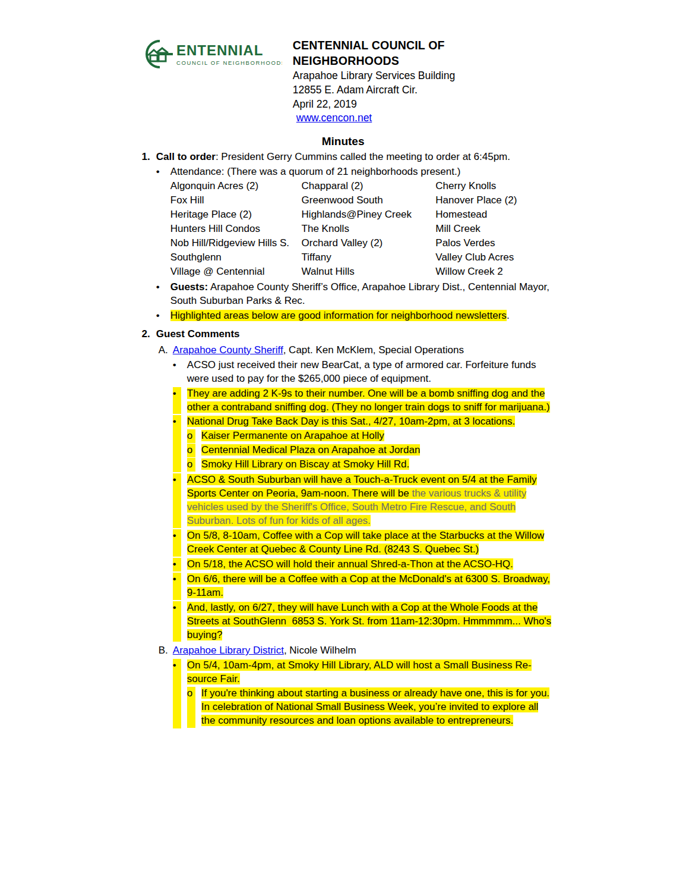ENTENNIAL COUNCIL OF NEIGHBORHOODS
CENTENNIAL COUNCIL OF NEIGHBORHOODS
Arapahoe Library Services Building
12855 E. Adam Aircraft Cir.
April 22, 2019
www.cencon.net
Minutes
1.
Call to order: President Gerry Cummins called the meeting to order at 6:45pm.
• Attendance: (There was a quorum of 21 neighborhoods present.)
| Algonquin Acres (2) | Chapparal (2) | Cherry Knolls |
| Fox Hill | Greenwood South | Hanover Place (2) |
| Heritage Place (2) | Highlands@Piney Creek | Homestead |
| Hunters Hill Condos | The Knolls | Mill Creek |
| Nob Hill/Ridgeview Hills S. | Orchard Valley (2) | Palos Verdes |
| Southglenn | Tiffany | Valley Club Acres |
| Village @ Centennial | Walnut Hills | Willow Creek 2 |
• Guests: Arapahoe County Sheriff’s Office, Arapahoe Library Dist., Centennial Mayor, South Suburban Parks & Rec.
• Highlighted areas below are good information for neighborhood newsletters.
2.
Guest Comments
A.
Arapahoe County Sheriff, Capt. Ken McKlem, Special Operations
• ACSO just received their new BearCat, a type of armored car. Forfeiture funds were used to pay for the $265,000 piece of equipment.
• They are adding 2 K-9s to their number. One will be a bomb sniffing dog and the other a contraband sniffing dog. (They no longer train dogs to sniff for marijuana.)
• National Drug Take Back Day is this Sat., 4/27, 10am-2pm, at 3 locations.
oKaiser Permanente on Arapahoe at Holly
oCentennial Medical Plaza on Arapahoe at Jordan
oSmoky Hill Library on Biscay at Smoky Hill Rd.
• ACSO & South Suburban will have a Touch-a-Truck event on 5/4 at the Family Sports Center on Peoria, 9am-noon. There will be the various trucks & utility vehicles used by the Sheriff's Office, South Metro Fire Rescue, and South Suburban. Lots of fun for kids of all ages.
• On 5/8, 8-10am, Coffee with a Cop will take place at the Starbucks at the Willow Creek Center at Quebec & County Line Rd. (8243 S. Quebec St.)
• On 5/18, the ACSO will hold their annual Shred-a-Thon at the ACSO-HQ.
• On 6/6, there will be a Coffee with a Cop at the McDonald's at 6300 S. Broadway, 9-11am.
• And, lastly, on 6/27, they will have Lunch with a Cop at the Whole Foods at the Streets at SouthGlenn 6853 S. York St. from 11am-12:30pm. Hmmmmm... Who's buying?
B.
Arapahoe Library District, Nicole Wilhelm
• On 5/4, 10am-4pm, at Smoky Hill Library, ALD will host a Small Business Re-source Fair.
o If you're thinking about starting a business or already have one, this is for you. In celebration of National Small Business Week, you’re invited to explore all the community resources and loan options available to entrepreneurs.